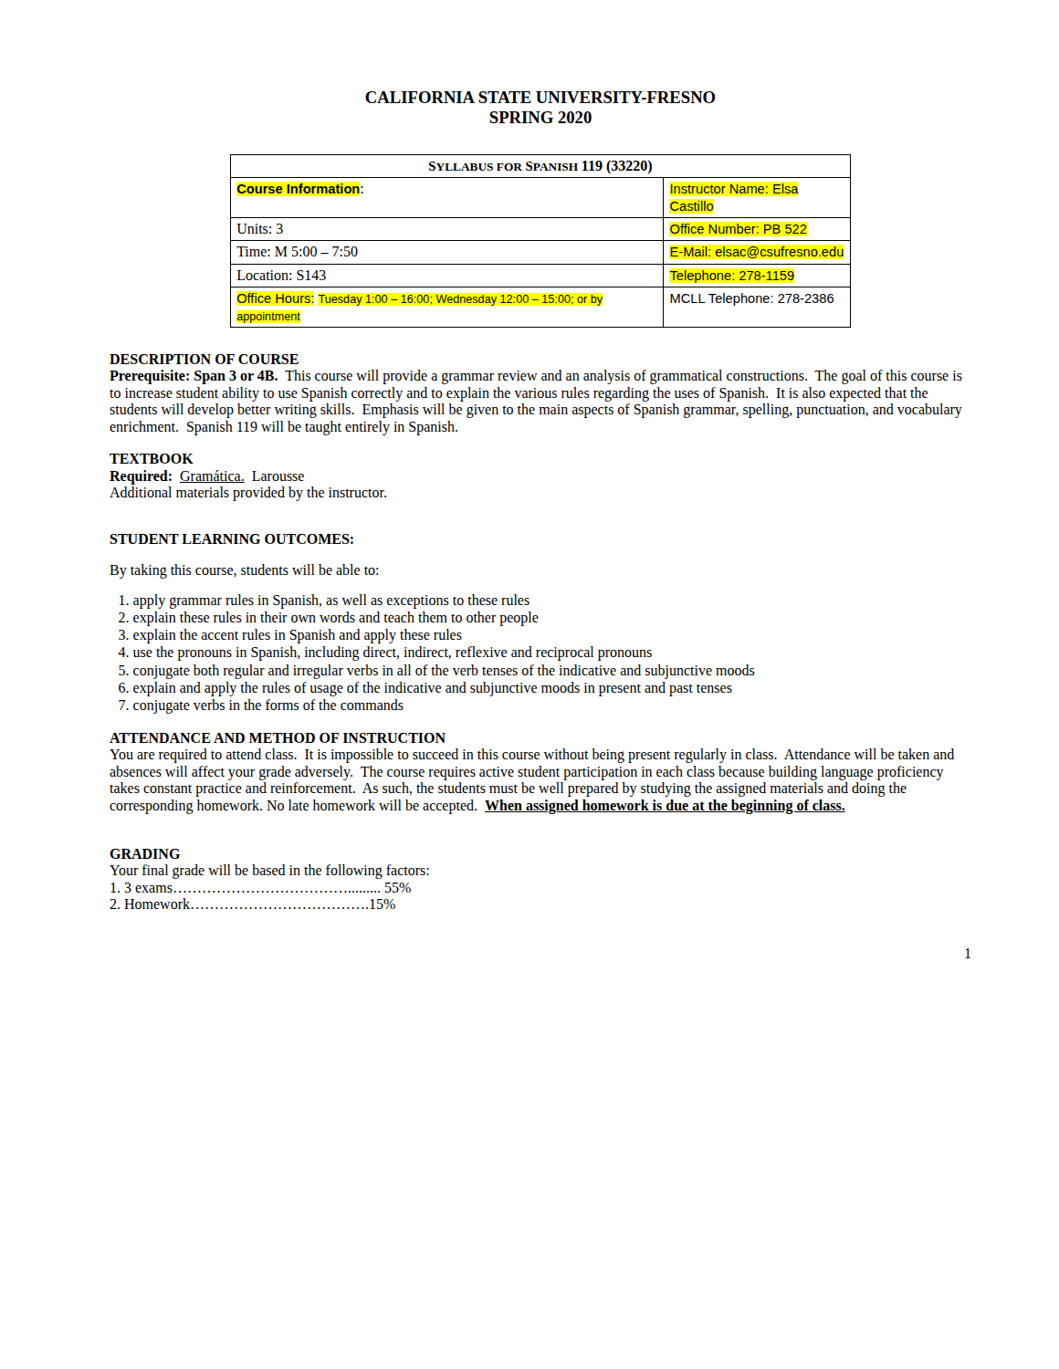CALIFORNIA STATE UNIVERSITY-FRESNO
SPRING 2020
| S YLLABUS FOR S PANISH 119 (33220) |
| --- |
| Course Information : | Instructor Name: Elsa Castillo |
| Units: 3 | Office Number: PB 522 |
| Time: M 5:00 – 7:50 | E-Mail: elsac@csufresno.edu |
| Location: S143 | Telephone: 278-1159 |
| Office Hours: Tuesday 1:00 – 16:00; Wednesday 12:00 – 15:00; or by appointment | MCLL Telephone: 278-2386 |
Description of Course
Prerequisite: Span 3 or 4B. This course will provide a grammar review and an analysis of grammatical constructions. The goal of this course is to increase student ability to use Spanish correctly and to explain the various rules regarding the uses of Spanish. It is also expected that the students will develop better writing skills. Emphasis will be given to the main aspects of Spanish grammar, spelling, punctuation, and vocabulary enrichment. Spanish 119 will be taught entirely in Spanish.
Textbook
Required: Gramática. Larousse
Additional materials provided by the instructor.
Student Learning Outcomes:
By taking this course, students will be able to:
apply grammar rules in Spanish, as well as exceptions to these rules
explain these rules in their own words and teach them to other people
explain the accent rules in Spanish and apply these rules
use the pronouns in Spanish, including direct, indirect, reflexive and reciprocal pronouns
conjugate both regular and irregular verbs in all of the verb tenses of the indicative and subjunctive moods
explain and apply the rules of usage of the indicative and subjunctive moods in present and past tenses
conjugate verbs in the forms of the commands
Attendance and Method of Instruction
You are required to attend class. It is impossible to succeed in this course without being present regularly in class. Attendance will be taken and absences will affect your grade adversely. The course requires active student participation in each class because building language proficiency takes constant practice and reinforcement. As such, the students must be well prepared by studying the assigned materials and doing the corresponding homework. No late homework will be accepted. When assigned homework is due at the beginning of class.
Grading
Your final grade will be based in the following factors:
1. 3 exams………………………………......... 55%
2. Homework……………………………….15%
1